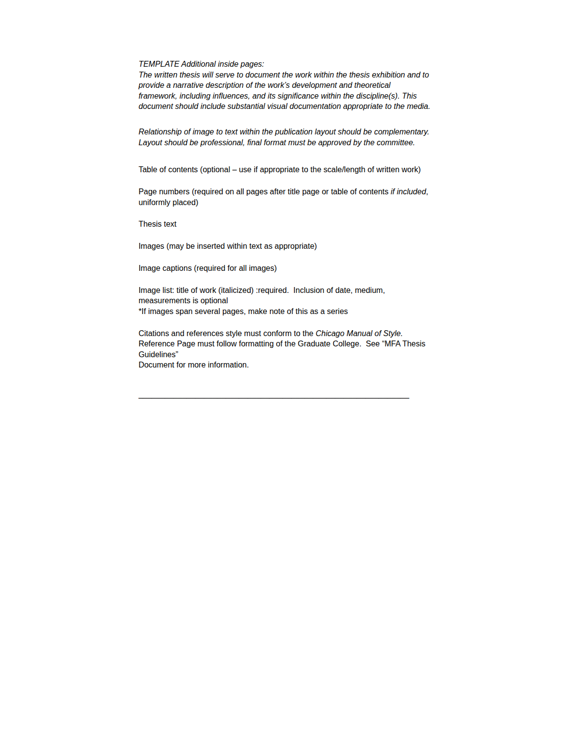TEMPLATE Additional inside pages:
The written thesis will serve to document the work within the thesis exhibition and to provide a narrative description of the work’s development and theoretical framework, including influences, and its significance within the discipline(s). This document should include substantial visual documentation appropriate to the media.
Relationship of image to text within the publication layout should be complementary. Layout should be professional, final format must be approved by the committee.
Table of contents (optional – use if appropriate to the scale/length of written work)
Page numbers (required on all pages after title page or table of contents if included, uniformly placed)
Thesis text
Images (may be inserted within text as appropriate)
Image captions (required for all images)
Image list: title of work (italicized) :required. Inclusion of date, medium, measurements is optional *If images span several pages, make note of this as a series
Citations and references style must conform to the Chicago Manual of Style. Reference Page must follow formatting of the Graduate College. See “MFA Thesis Guidelines” Document for more information.
______________________________________________________________